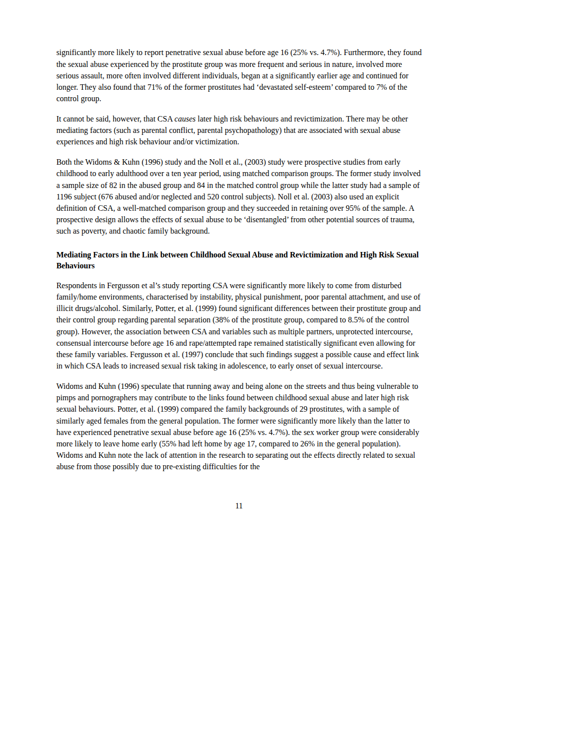significantly more likely to report penetrative sexual abuse before age 16 (25% vs. 4.7%). Furthermore, they found the sexual abuse experienced by the prostitute group was more frequent and serious in nature, involved more serious assault, more often involved different individuals, began at a significantly earlier age and continued for longer. They also found that 71% of the former prostitutes had ‘devastated self-esteem’ compared to 7% of the control group.
It cannot be said, however, that CSA causes later high risk behaviours and revictimization. There may be other mediating factors (such as parental conflict, parental psychopathology) that are associated with sexual abuse experiences and high risk behaviour and/or victimization.
Both the Widoms & Kuhn (1996) study and the Noll et al., (2003) study were prospective studies from early childhood to early adulthood over a ten year period, using matched comparison groups. The former study involved a sample size of 82 in the abused group and 84 in the matched control group while the latter study had a sample of 1196 subject (676 abused and/or neglected and 520 control subjects). Noll et al. (2003) also used an explicit definition of CSA, a well-matched comparison group and they succeeded in retaining over 95% of the sample. A prospective design allows the effects of sexual abuse to be ‘disentangled’ from other potential sources of trauma, such as poverty, and chaotic family background.
Mediating Factors in the Link between Childhood Sexual Abuse and Revictimization and High Risk Sexual Behaviours
Respondents in Fergusson et al’s study reporting CSA were significantly more likely to come from disturbed family/home environments, characterised by instability, physical punishment, poor parental attachment, and use of illicit drugs/alcohol. Similarly, Potter, et al. (1999) found significant differences between their prostitute group and their control group regarding parental separation (38% of the prostitute group, compared to 8.5% of the control group). However, the association between CSA and variables such as multiple partners, unprotected intercourse, consensual intercourse before age 16 and rape/attempted rape remained statistically significant even allowing for these family variables. Fergusson et al. (1997) conclude that such findings suggest a possible cause and effect link in which CSA leads to increased sexual risk taking in adolescence, to early onset of sexual intercourse.
Widoms and Kuhn (1996) speculate that running away and being alone on the streets and thus being vulnerable to pimps and pornographers may contribute to the links found between childhood sexual abuse and later high risk sexual behaviours. Potter, et al. (1999) compared the family backgrounds of 29 prostitutes, with a sample of similarly aged females from the general population. The former were significantly more likely than the latter to have experienced penetrative sexual abuse before age 16 (25% vs. 4.7%). the sex worker group were considerably more likely to leave home early (55% had left home by age 17, compared to 26% in the general population).
Widoms and Kuhn note the lack of attention in the research to separating out the effects directly related to sexual abuse from those possibly due to pre-existing difficulties for the
11